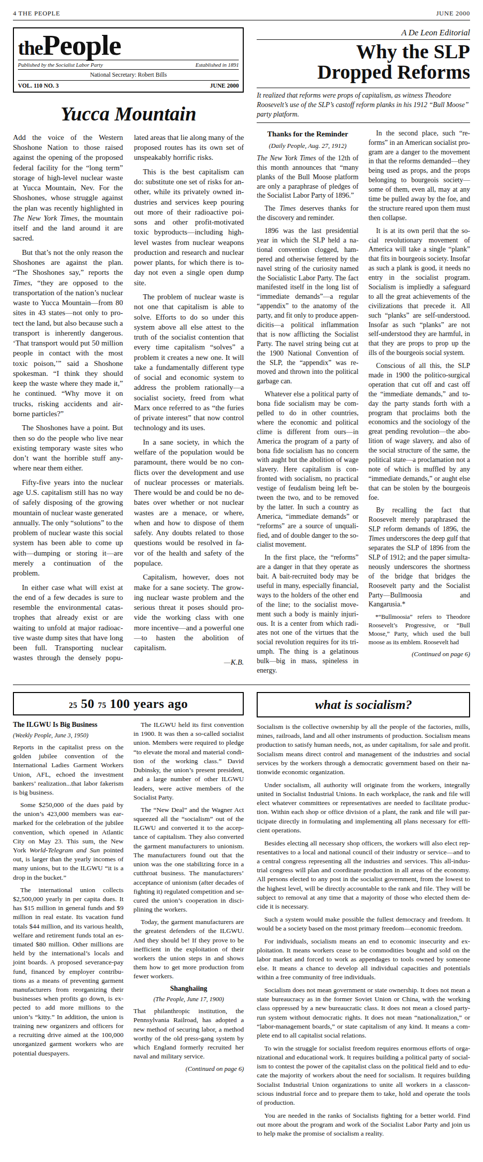4 THE PEOPLE
JUNE 2000
the People
Published by the Socialist Labor Party Established in 1891
National Secretary: Robert Bills
VOL. 110 NO. 3 JUNE 2000
Yucca Mountain
Add the voice of the Western Shoshone Nation to those raised against the opening of the proposed federal facility for the “long term” storage of high-level nuclear waste at Yucca Mountain, Nev. For the Shoshones, whose struggle against the plan was recently highlighted in The New York Times, the mountain itself and the land around it are sacred.
But that’s not the only reason the Shoshones are against the plan. “The Shoshones say,” reports the Times, “they are opposed to the transportation of the nation’s nuclear waste to Yucca Mountain—from 80 sites in 43 states—not only to protect the land, but also because such a transport is inherently dangerous. ‘That transport would put 50 million people in contact with the most toxic poison,’” said a Shoshone spokesman. “I think they should keep the waste where they made it,” he continued. “Why move it on trucks, risking accidents and airborne particles?”
The Shoshones have a point. But then so do the people who live near existing temporary waste sites who don’t want the horrible stuff anywhere near them either.
Fifty-five years into the nuclear age U.S. capitalism still has no way of safely disposing of the growing mountain of nuclear waste generated annually. The only “solutions” to the problem of nuclear waste this social system has been able to come up with—dumping or storing it—are merely a continuation of the problem.
In either case what will exist at the end of a few decades is sure to resemble the environmental catastrophes that already exist or are waiting to unfold at major radioactive waste dump sites that have long been full. Transporting nuclear wastes through the densely populated areas that lie along many of the proposed routes has its own set of unspeakably horrific risks.
This is the best capitalism can do: substitute one set of risks for another, while its privately owned industries and services keep pouring out more of their radioactive poisons and other profit-motivated toxic byproducts—including high-level wastes from nuclear weapons production and research and nuclear power plants, for which there is today not even a single open dump site.
The problem of nuclear waste is not one that capitalism is able to solve. Efforts to do so under this system above all else attest to the truth of the socialist contention that every time capitalism “solves” a problem it creates a new one. It will take a fundamentally different type of social and economic system to address the problem rationally—a socialist society, freed from what Marx once referred to as “the furies of private interest” that now control technology and its uses.
In a sane society, in which the welfare of the population would be paramount, there would be no conflicts over the development and use of nuclear processes or materials. There would be and could be no debates over whether or not nuclear wastes are a menace, or where, when and how to dispose of them safely. Any doubts related to those questions would be resolved in favor of the health and safety of the populace.
Capitalism, however, does not make for a sane society. The growing nuclear waste problem and the serious threat it poses should provide the working class with one more incentive—and a powerful one—to hasten the abolition of capitalism.
—K.B.
A De Leon Editorial
Why the SLP
Dropped Reforms
It realized that reforms were props of capitalism, as witness Theodore Roosevelt’s use of the SLP’s castoff reform planks in his 1912 “Bull Moose” party platform.
Thanks for the Reminder
(Daily People, Aug. 27, 1912)
The New York Times of the 12th of this month announces that “many planks of the Bull Moose platform are only a paraphrase of pledges of the Socialist Labor Party of 1896.”
The Times deserves thanks for the discovery and reminder.
1896 was the last presidential year in which the SLP held a national convention clogged, hampered and otherwise fettered by the navel string of the curiosity named the Socialistic Labor Party. The fact manifested itself in the long list of “immediate demands”—a regular “appendix” to the anatomy of the party, and fit only to produce appendicitis—a political inflammation that is now afflicting the Socialist Party. The navel string being cut at the 1900 National Convention of the SLP, the “appendix” was removed and thrown into the political garbage can.
Whatever else a political party of bona fide socialism may be compelled to do in other countries, where the economic and political clime is different from ours—in America the program of a party of bona fide socialism has no concern with aught but the abolition of wage slavery. Here capitalism is confronted with socialism, no practical vestige of feudalism being left between the two, and to be removed by the latter. In such a country as America, “immediate demands” or “reforms” are a source of unqualified, and of double danger to the socialist movement.
In the first place, the “reforms” are a danger in that they operate as bait. A bait-recruited body may be useful in many, especially financial, ways to the holders of the other end of the line; to the socialist movement such a body is mainly injurious. It is a center from which radiates not one of the virtues that the social revolution requires for its triumph. The thing is a gelatinous bulk—big in mass, spineless in energy.
In the second place, such “reforms” in an American socialist program are a danger to the movement in that the reforms demanded—they being used as props, and the props belonging to bourgeois society—some of them, even all, may at any time be pulled away by the foe, and the structure reared upon them must then collapse.
It is at its own peril that the social revolutionary movement of America will take a single “plank” that fits in bourgeois society. Insofar as such a plank is good, it needs no entry in the socialist program. Socialism is impliedly a safeguard to all the great achievements of the civilizations that precede it. All such “planks” are self-understood. Insofar as such “planks” are not self-understood they are harmful, in that they are props to prop up the ills of the bourgeois social system.
Conscious of all this, the SLP made in 1900 the politico-surgical operation that cut off and cast off the “immediate demands,” and today the party stands forth with a program that proclaims both the economics and the sociology of the great pending revolution—the abolition of wage slavery, and also of the social structure of the same, the political state—a proclamation not a note of which is muffled by any “immediate demands,” or aught else that can be stolen by the bourgeois foe.
By recalling the fact that Roosevelt merely paraphrased the SLP reform demands of 1896, the Times underscores the deep gulf that separates the SLP of 1896 from the SLP of 1912; and the paper simultaneously underscores the shortness of the bridge that bridges the Roosevelt party and the Socialist Party—Bullmoosia and Kangarusia.*
*“Bullmoosia” refers to Theodore Roosevelt’s Progressive, or “Bull Moose,” Party, which used the bull moose as its emblem. Roosevelt had
(Continued on page 6)
25 50 75 100 years ago
The ILGWU Is Big Business
(Weekly People, June 3, 1950)
Reports in the capitalist press on the golden jubilee convention of the International Ladies Garment Workers Union, AFL, echoed the investment bankers’ realization...that labor fakerism is big business.
Some $250,000 of the dues paid by the union’s 423,000 members was earmarked for the celebration of the jubilee convention, which opened in Atlantic City on May 23. This sum, the New York World-Telegram and Sun pointed out, is larger than the yearly incomes of many unions, but to the ILGWU “it is a drop in the bucket.”
The international union collects $2,500,000 yearly in per capita dues. It has $15 million in general funds and $9 million in real estate. Its vacation fund totals $44 million, and its various health, welfare and retirement funds total an estimated $80 million. Other millions are held by the international’s locals and joint boards. A proposed severance-pay fund, financed by employer contributions as a means of preventing garment manufacturers from reorganizing their businesses when profits go down, is expected to add more millions to the union’s “kitty.” In addition, the union is training new organizers and officers for a recruiting drive aimed at the 100,000 unorganized garment workers who are potential duespayers.
The ILGWU held its first convention in 1900. It was then a so-called socialist union. Members were required to pledge “to elevate the moral and material condition of the working class.” David Dubinsky, the union’s present president, and a large number of other ILGWU leaders, were active members of the Socialist Party.
The “New Deal” and the Wagner Act squeezed all the “socialism” out of the ILGWU and converted it to the acceptance of capitalism. They also converted the garment manufacturers to unionism. The manufacturers found out that the union was the one stabilizing force in a cutthroat business. The manufacturers’ acceptance of unionism (after decades of fighting it) regulated competition and secured the union’s cooperation in disciplining the workers.
Today, the garment manufacturers are the greatest defenders of the ILGWU. And they should be! If they prove to be inefficient in the exploitation of their workers the union steps in and shows them how to get more production from fewer workers.
Shanghaiing
(The People, June 17, 1900)
That philanthropic institution, the Pennsylvania Railroad, has adopted a new method of securing labor, a method worthy of the old press-gang system by which England formerly recruited her naval and military service.
(Continued on page 6)
what is socialism?
Socialism is the collective ownership by all the people of the factories, mills, mines, railroads, land and all other instruments of production. Socialism means production to satisfy human needs, not, as under capitalism, for sale and profit. Socialism means direct control and management of the industries and social services by the workers through a democratic government based on their nationwide economic organization.
Under socialism, all authority will originate from the workers, integrally united in Socialist Industrial Unions. In each workplace, the rank and file will elect whatever committees or representatives are needed to facilitate production. Within each shop or office division of a plant, the rank and file will participate directly in formulating and implementing all plans necessary for efficient operations.
Besides electing all necessary shop officers, the workers will also elect representatives to a local and national council of their industry or service—and to a central congress representing all the industries and services. This all-industrial congress will plan and coordinate production in all areas of the economy. All persons elected to any post in the socialist government, from the lowest to the highest level, will be directly accountable to the rank and file. They will be subject to removal at any time that a majority of those who elected them decide it is necessary.
Such a system would make possible the fullest democracy and freedom. It would be a society based on the most primary freedom—economic freedom.
For individuals, socialism means an end to economic insecurity and exploitation. It means workers cease to be commodities bought and sold on the labor market and forced to work as appendages to tools owned by someone else. It means a chance to develop all individual capacities and potentials within a free community of free individuals.
Socialism does not mean government or state ownership. It does not mean a state bureaucracy as in the former Soviet Union or China, with the working class oppressed by a new bureaucratic class. It does not mean a closed party-run system without democratic rights. It does not mean “nationalization,” or “labor-management boards,” or state capitalism of any kind. It means a complete end to all capitalist social relations.
To win the struggle for socialist freedom requires enormous efforts of organizational and educational work. It requires building a political party of socialism to contest the power of the capitalist class on the political field and to educate the majority of workers about the need for socialism. It requires building Socialist Industrial Union organizations to unite all workers in a classconscious industrial force and to prepare them to take, hold and operate the tools of production.
You are needed in the ranks of Socialists fighting for a better world. Find out more about the program and work of the Socialist Labor Party and join us to help make the promise of socialism a reality.